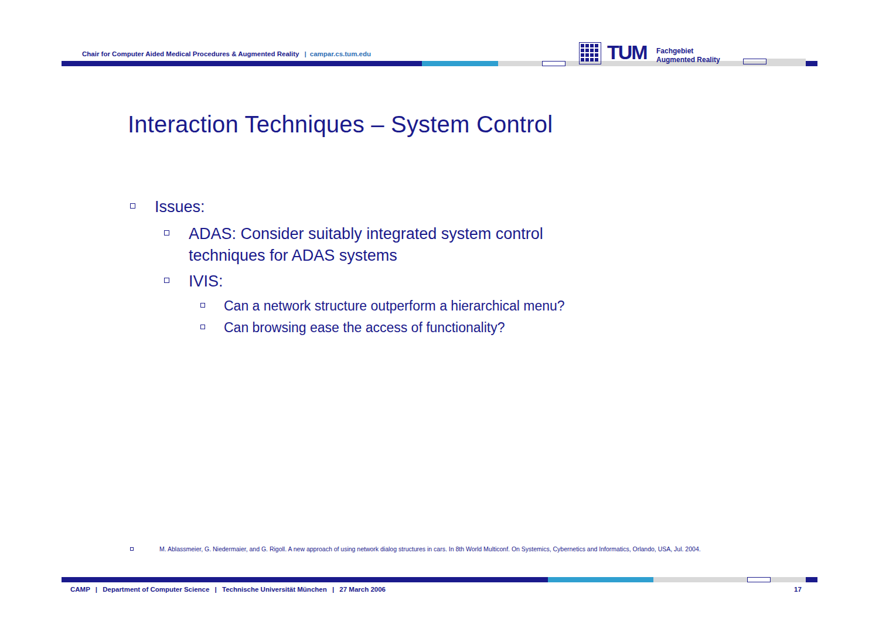Chair for Computer Aided Medical Procedures & Augmented Reality |campar.cs.tum.edu
TUM
Fachgebiet
Augmented Reality
Interaction Techniques – System Control
Issues:
ADAS: Consider suitably integrated system control
techniques for ADAS systems
IVIS:
Can a network structure outperform a hierarchical menu?
Can browsing ease the access of functionality?
M. Ablassmeier, G. Niedermaier, and G. Rigoll. A new approach of using network dialog structures in cars. In 8th World Multiconf. On Systemics, Cybernetics and Informatics, Orlando, USA, Jul. 2004.
CAMP | Department of Computer Science | Technische Universität München | 27 March 2006
17